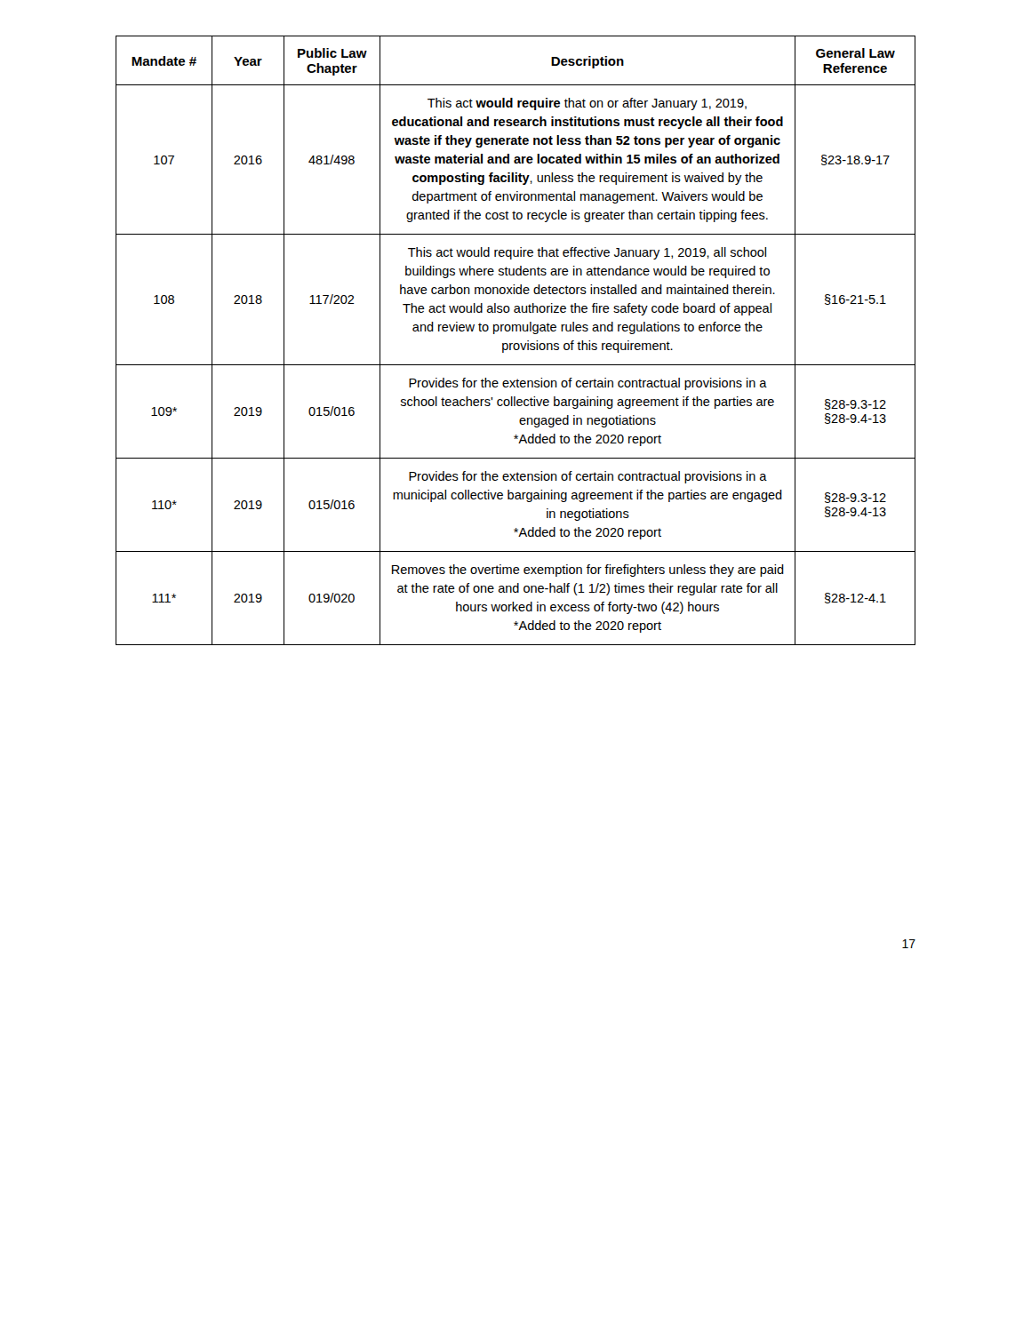| Mandate # | Year | Public Law Chapter | Description | General Law Reference |
| --- | --- | --- | --- | --- |
| 107 | 2016 | 481/498 | This act would require that on or after January 1, 2019, educational and research institutions must recycle all their food waste if they generate not less than 52 tons per year of organic waste material and are located within 15 miles of an authorized composting facility , unless the requirement is waived by the department of environmental management. Waivers would be granted if the cost to recycle is greater than certain tipping fees. | §23-18.9-17 |
| 108 | 2018 | 117/202 | This act would require that effective January 1, 2019, all school buildings where students are in attendance would be required to have carbon monoxide detectors installed and maintained therein. The act would also authorize the fire safety code board of appeal and review to promulgate rules and regulations to enforce the provisions of this requirement. | §16-21-5.1 |
| 109* | 2019 | 015/016 | Provides for the extension of certain contractual provisions in a school teachers' collective bargaining agreement if the parties are engaged in negotiations *Added to the 2020 report | §28-9.3-12 §28-9.4-13 |
| 110* | 2019 | 015/016 | Provides for the extension of certain contractual provisions in a municipal collective bargaining agreement if the parties are engaged in negotiations *Added to the 2020 report | §28-9.3-12 §28-9.4-13 |
| 111* | 2019 | 019/020 | Removes the overtime exemption for firefighters unless they are paid at the rate of one and one-half (1 1/2) times their regular rate for all hours worked in excess of forty-two (42) hours *Added to the 2020 report | §28-12-4.1 |
17